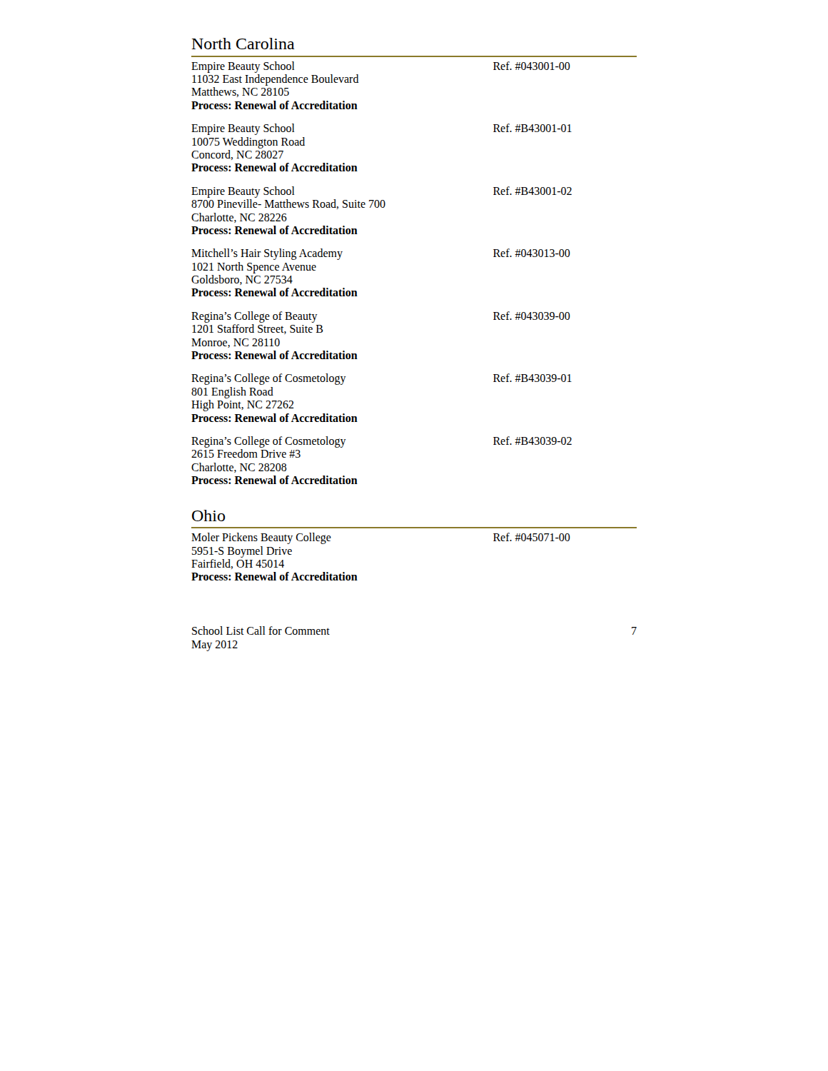North Carolina
Empire Beauty School
Ref. #043001-00
11032 East Independence Boulevard
Matthews, NC 28105
Process: Renewal of Accreditation
Empire Beauty School
Ref. #B43001-01
10075 Weddington Road
Concord, NC 28027
Process: Renewal of Accreditation
Empire Beauty School
Ref. #B43001-02
8700 Pineville- Matthews Road, Suite 700
Charlotte, NC 28226
Process: Renewal of Accreditation
Mitchell’s Hair Styling Academy
Ref. #043013-00
1021 North Spence Avenue
Goldsboro, NC 27534
Process: Renewal of Accreditation
Regina’s College of Beauty
Ref. #043039-00
1201 Stafford Street, Suite B
Monroe, NC 28110
Process: Renewal of Accreditation
Regina’s College of Cosmetology
Ref. #B43039-01
801 English Road
High Point, NC 27262
Process: Renewal of Accreditation
Regina’s College of Cosmetology
Ref. #B43039-02
2615 Freedom Drive #3
Charlotte, NC 28208
Process: Renewal of Accreditation
Ohio
Moler Pickens Beauty College
Ref. #045071-00
5951-S Boymel Drive
Fairfield, OH 45014
Process: Renewal of Accreditation
School List Call for Comment
May 2012
7